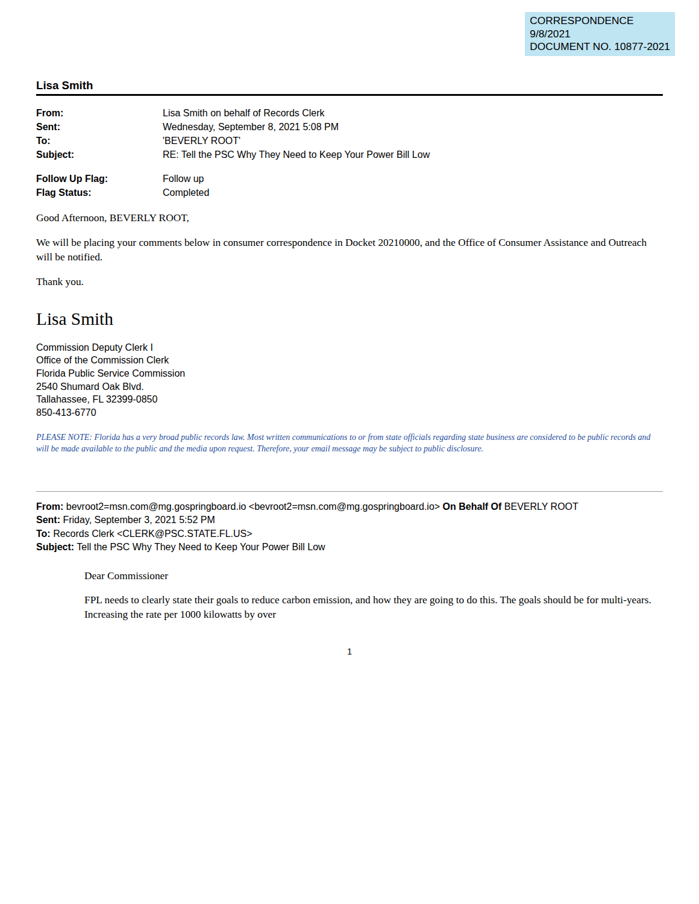CORRESPONDENCE
9/8/2021
DOCUMENT NO. 10877-2021
Lisa Smith
| From: | Lisa Smith on behalf of Records Clerk |
| Sent: | Wednesday, September 8, 2021 5:08 PM |
| To: | 'BEVERLY ROOT' |
| Subject: | RE: Tell the PSC Why They Need to Keep Your Power Bill Low |
| Follow Up Flag: | Follow up |
| Flag Status: | Completed |
Good Afternoon, BEVERLY ROOT,
We will be placing your comments below in consumer correspondence in Docket 20210000, and the Office of Consumer Assistance and Outreach will be notified.
Thank you.
Lisa Smith
Commission Deputy Clerk I
Office of the Commission Clerk
Florida Public Service Commission
2540 Shumard Oak Blvd.
Tallahassee, FL 32399-0850
850-413-6770
PLEASE NOTE: Florida has a very broad public records law. Most written communications to or from state officials regarding state business are considered to be public records and will be made available to the public and the media upon request. Therefore, your email message may be subject to public disclosure.
From: bevroot2=msn.com@mg.gospringboard.io <bevroot2=msn.com@mg.gospringboard.io> On Behalf Of BEVERLY ROOT
Sent: Friday, September 3, 2021 5:52 PM
To: Records Clerk <CLERK@PSC.STATE.FL.US>
Subject: Tell the PSC Why They Need to Keep Your Power Bill Low
Dear Commissioner
FPL needs to clearly state their goals to reduce carbon emission, and how they are going to do this. The goals should be for multi-years. Increasing the rate per 1000 kilowatts by over
1